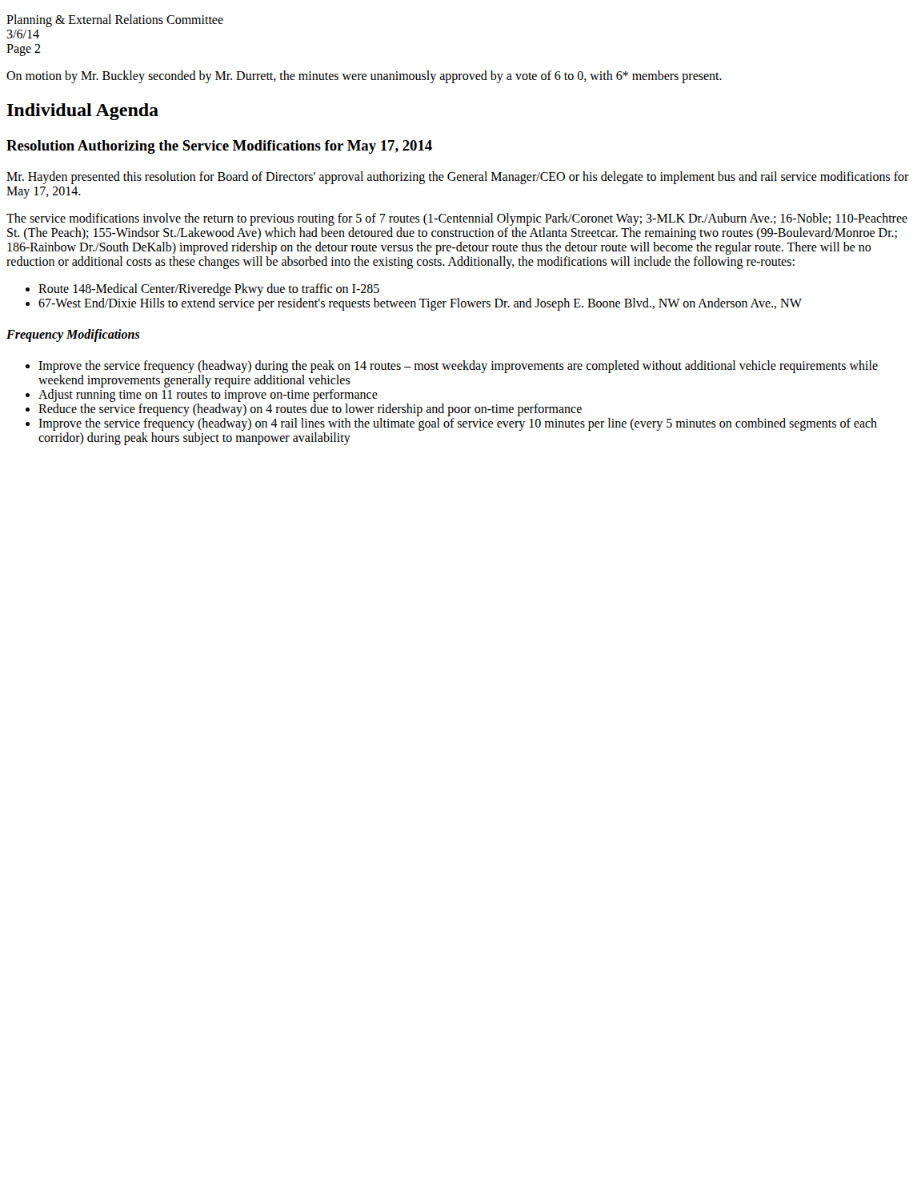Planning & External Relations Committee
3/6/14
Page 2
On motion by Mr. Buckley seconded by Mr. Durrett, the minutes were unanimously approved by a vote of 6 to 0, with 6* members present.
Individual Agenda
Resolution Authorizing the Service Modifications for May 17, 2014
Mr. Hayden presented this resolution for Board of Directors' approval authorizing the General Manager/CEO or his delegate to implement bus and rail service modifications for May 17, 2014.
The service modifications involve the return to previous routing for 5 of 7 routes (1-Centennial Olympic Park/Coronet Way; 3-MLK Dr./Auburn Ave.; 16-Noble; 110-Peachtree St. (The Peach); 155-Windsor St./Lakewood Ave) which had been detoured due to construction of the Atlanta Streetcar. The remaining two routes (99-Boulevard/Monroe Dr.; 186-Rainbow Dr./South DeKalb) improved ridership on the detour route versus the pre-detour route thus the detour route will become the regular route. There will be no reduction or additional costs as these changes will be absorbed into the existing costs. Additionally, the modifications will include the following re-routes:
Route 148-Medical Center/Riveredge Pkwy due to traffic on I-285
67-West End/Dixie Hills to extend service per resident's requests between Tiger Flowers Dr. and Joseph E. Boone Blvd., NW on Anderson Ave., NW
Frequency Modifications
Improve the service frequency (headway) during the peak on 14 routes – most weekday improvements are completed without additional vehicle requirements while weekend improvements generally require additional vehicles
Adjust running time on 11 routes to improve on-time performance
Reduce the service frequency (headway) on 4 routes due to lower ridership and poor on-time performance
Improve the service frequency (headway) on 4 rail lines with the ultimate goal of service every 10 minutes per line (every 5 minutes on combined segments of each corridor) during peak hours subject to manpower availability